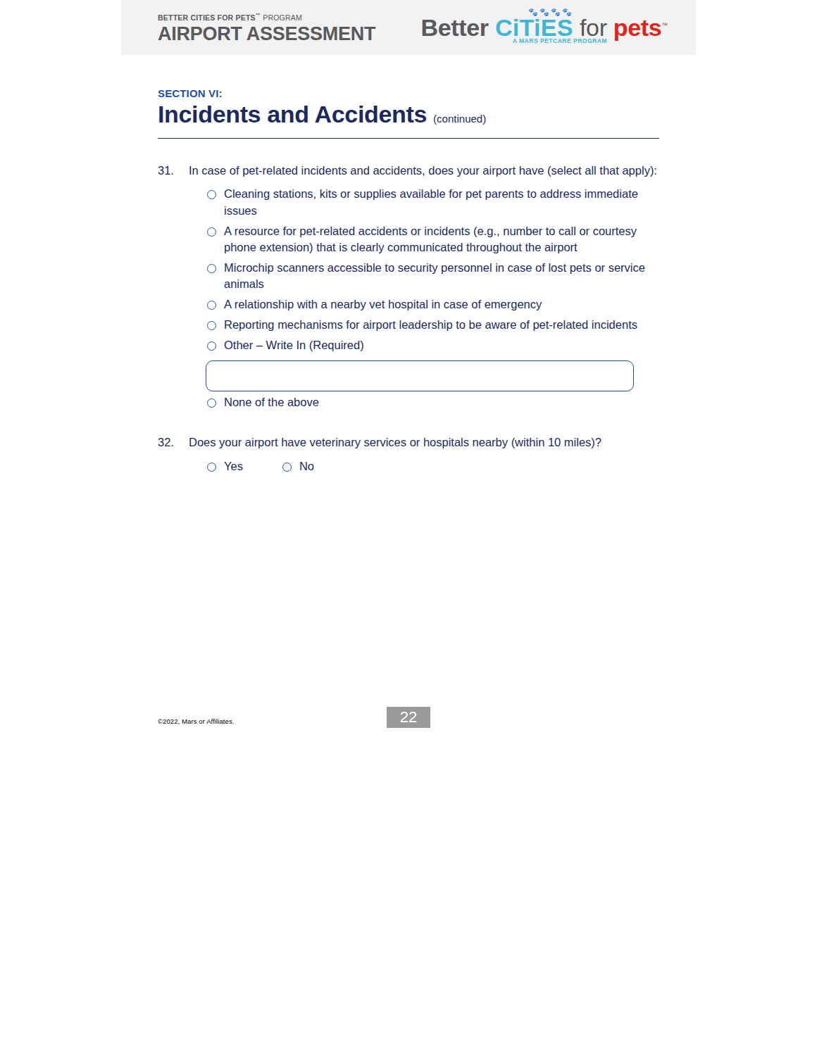BETTER CITIES FOR PETS™ PROGRAM
AIRPORT ASSESSMENT
🐾🐾🐾🐾
Better CiTiES for pets™
A MARS PETCARE PROGRAM
SECTION VI:
Incidents and Accidents (continued)
In case of pet-related incidents and accidents, does your airport have (select all that apply):
Cleaning stations, kits or supplies available for pet parents to address immediate issues
A resource for pet-related accidents or incidents (e.g., number to call or courtesy phone extension) that is clearly communicated throughout the airport
Microchip scanners accessible to security personnel in case of lost pets or service animals
A relationship with a nearby vet hospital in case of emergency
Reporting mechanisms for airport leadership to be aware of pet-related incidents
Other – Write In (Required)
None of the above
Does your airport have veterinary services or hospitals nearby (within 10 miles)?
Yes
No
©2022, Mars or Affiliates.
22